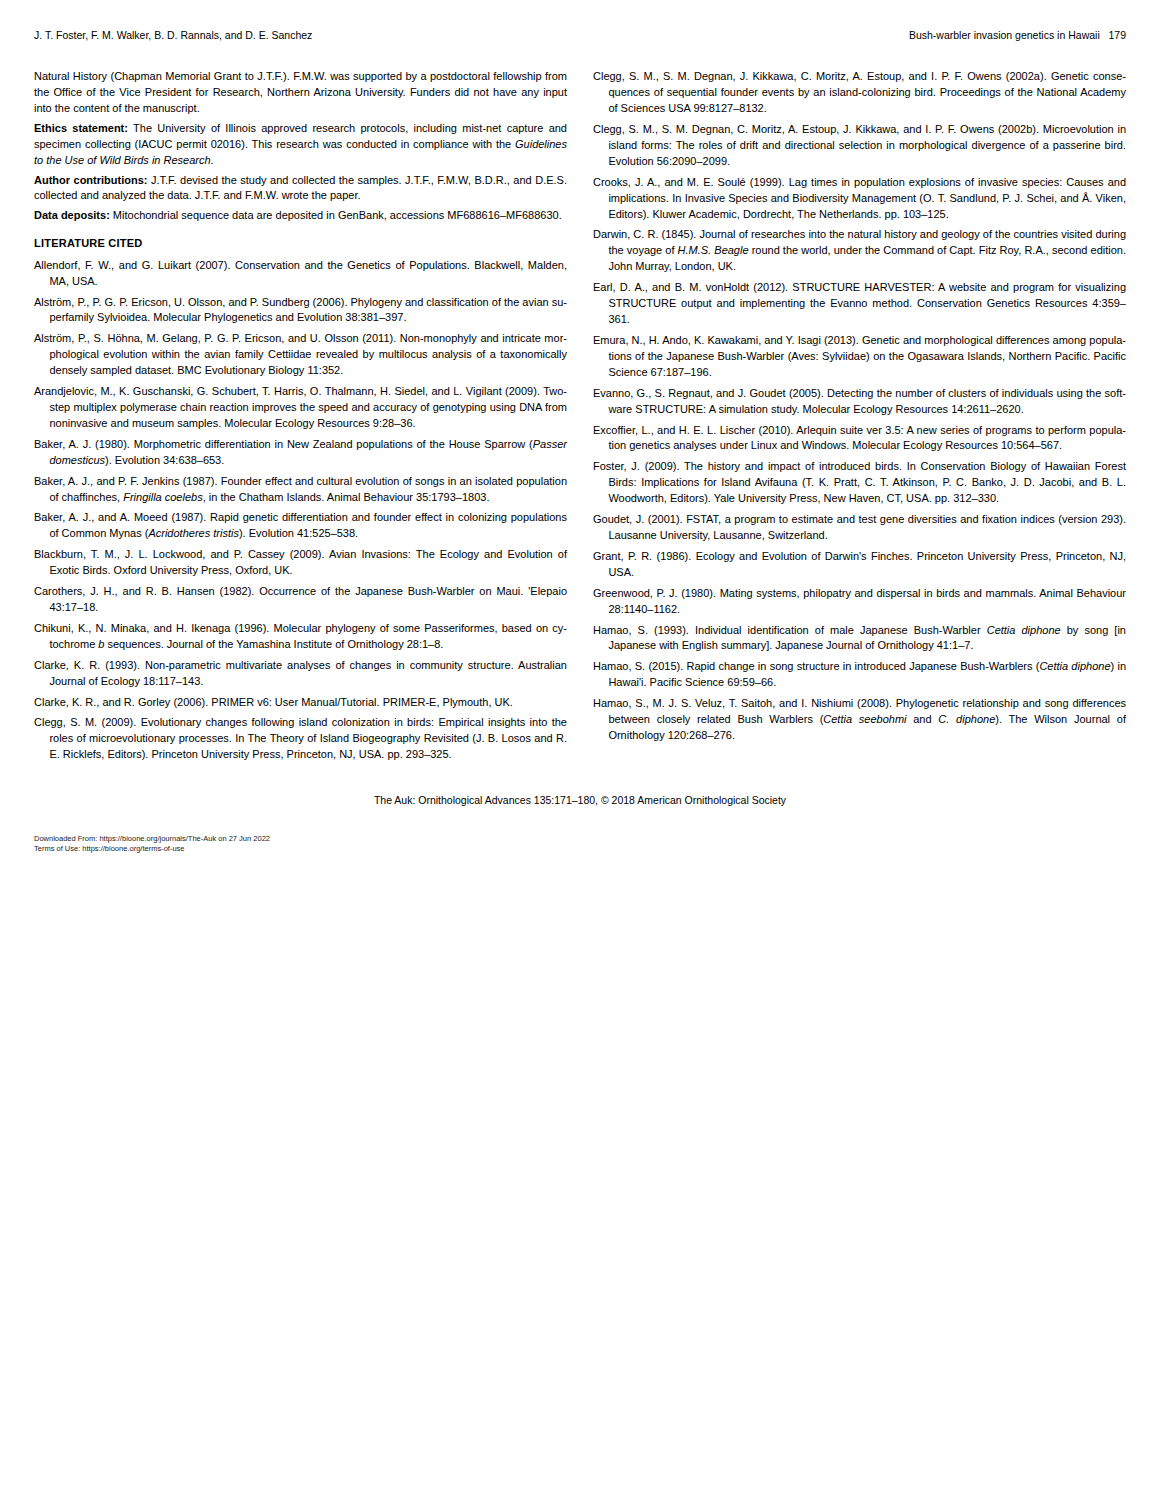J. T. Foster, F. M. Walker, B. D. Rannals, and D. E. Sanchez
Bush-warbler invasion genetics in Hawaii 179
Natural History (Chapman Memorial Grant to J.T.F.). F.M.W. was supported by a postdoctoral fellowship from the Office of the Vice President for Research, Northern Arizona University. Funders did not have any input into the content of the manuscript.
Ethics statement: The University of Illinois approved research protocols, including mist-net capture and specimen collecting (IACUC permit 02016). This research was conducted in compliance with the Guidelines to the Use of Wild Birds in Research.
Author contributions: J.T.F. devised the study and collected the samples. J.T.F., F.M.W, B.D.R., and D.E.S. collected and analyzed the data. J.T.F. and F.M.W. wrote the paper.
Data deposits: Mitochondrial sequence data are deposited in GenBank, accessions MF688616–MF688630.
LITERATURE CITED
Allendorf, F. W., and G. Luikart (2007). Conservation and the Genetics of Populations. Blackwell, Malden, MA, USA.
Alström, P., P. G. P. Ericson, U. Olsson, and P. Sundberg (2006). Phylogeny and classification of the avian superfamily Sylvioidea. Molecular Phylogenetics and Evolution 38:381–397.
Alström, P., S. Höhna, M. Gelang, P. G. P. Ericson, and U. Olsson (2011). Non-monophyly and intricate morphological evolution within the avian family Cettiidae revealed by multilocus analysis of a taxonomically densely sampled dataset. BMC Evolutionary Biology 11:352.
Arandjelovic, M., K. Guschanski, G. Schubert, T. Harris, O. Thalmann, H. Siedel, and L. Vigilant (2009). Two-step multiplex polymerase chain reaction improves the speed and accuracy of genotyping using DNA from noninvasive and museum samples. Molecular Ecology Resources 9:28–36.
Baker, A. J. (1980). Morphometric differentiation in New Zealand populations of the House Sparrow (Passer domesticus). Evolution 34:638–653.
Baker, A. J., and P. F. Jenkins (1987). Founder effect and cultural evolution of songs in an isolated population of chaffinches, Fringilla coelebs, in the Chatham Islands. Animal Behaviour 35:1793–1803.
Baker, A. J., and A. Moeed (1987). Rapid genetic differentiation and founder effect in colonizing populations of Common Mynas (Acridotheres tristis). Evolution 41:525–538.
Blackburn, T. M., J. L. Lockwood, and P. Cassey (2009). Avian Invasions: The Ecology and Evolution of Exotic Birds. Oxford University Press, Oxford, UK.
Carothers, J. H., and R. B. Hansen (1982). Occurrence of the Japanese Bush-Warbler on Maui. 'Elepaio 43:17–18.
Chikuni, K., N. Minaka, and H. Ikenaga (1996). Molecular phylogeny of some Passeriformes, based on cytochrome b sequences. Journal of the Yamashina Institute of Ornithology 28:1–8.
Clarke, K. R. (1993). Non-parametric multivariate analyses of changes in community structure. Australian Journal of Ecology 18:117–143.
Clarke, K. R., and R. Gorley (2006). PRIMER v6: User Manual/Tutorial. PRIMER-E, Plymouth, UK.
Clegg, S. M. (2009). Evolutionary changes following island colonization in birds: Empirical insights into the roles of microevolutionary processes. In The Theory of Island Biogeography Revisited (J. B. Losos and R. E. Ricklefs, Editors). Princeton University Press, Princeton, NJ, USA. pp. 293–325.
Clegg, S. M., S. M. Degnan, J. Kikkawa, C. Moritz, A. Estoup, and I. P. F. Owens (2002a). Genetic consequences of sequential founder events by an island-colonizing bird. Proceedings of the National Academy of Sciences USA 99:8127–8132.
Clegg, S. M., S. M. Degnan, C. Moritz, A. Estoup, J. Kikkawa, and I. P. F. Owens (2002b). Microevolution in island forms: The roles of drift and directional selection in morphological divergence of a passerine bird. Evolution 56:2090–2099.
Crooks, J. A., and M. E. Soulé (1999). Lag times in population explosions of invasive species: Causes and implications. In Invasive Species and Biodiversity Management (O. T. Sandlund, P. J. Schei, and Å. Viken, Editors). Kluwer Academic, Dordrecht, The Netherlands. pp. 103–125.
Darwin, C. R. (1845). Journal of researches into the natural history and geology of the countries visited during the voyage of H.M.S. Beagle round the world, under the Command of Capt. Fitz Roy, R.A., second edition. John Murray, London, UK.
Earl, D. A., and B. M. vonHoldt (2012). STRUCTURE HARVESTER: A website and program for visualizing STRUCTURE output and implementing the Evanno method. Conservation Genetics Resources 4:359–361.
Emura, N., H. Ando, K. Kawakami, and Y. Isagi (2013). Genetic and morphological differences among populations of the Japanese Bush-Warbler (Aves: Sylviidae) on the Ogasawara Islands, Northern Pacific. Pacific Science 67:187–196.
Evanno, G., S. Regnaut, and J. Goudet (2005). Detecting the number of clusters of individuals using the software STRUCTURE: A simulation study. Molecular Ecology Resources 14:2611–2620.
Excoffier, L., and H. E. L. Lischer (2010). Arlequin suite ver 3.5: A new series of programs to perform population genetics analyses under Linux and Windows. Molecular Ecology Resources 10:564–567.
Foster, J. (2009). The history and impact of introduced birds. In Conservation Biology of Hawaiian Forest Birds: Implications for Island Avifauna (T. K. Pratt, C. T. Atkinson, P. C. Banko, J. D. Jacobi, and B. L. Woodworth, Editors). Yale University Press, New Haven, CT, USA. pp. 312–330.
Goudet, J. (2001). FSTAT, a program to estimate and test gene diversities and fixation indices (version 293). Lausanne University, Lausanne, Switzerland.
Grant, P. R. (1986). Ecology and Evolution of Darwin's Finches. Princeton University Press, Princeton, NJ, USA.
Greenwood, P. J. (1980). Mating systems, philopatry and dispersal in birds and mammals. Animal Behaviour 28:1140–1162.
Hamao, S. (1993). Individual identification of male Japanese Bush-Warbler Cettia diphone by song [in Japanese with English summary]. Japanese Journal of Ornithology 41:1–7.
Hamao, S. (2015). Rapid change in song structure in introduced Japanese Bush-Warblers (Cettia diphone) in Hawai'i. Pacific Science 69:59–66.
Hamao, S., M. J. S. Veluz, T. Saitoh, and I. Nishiumi (2008). Phylogenetic relationship and song differences between closely related Bush Warblers (Cettia seebohmi and C. diphone). The Wilson Journal of Ornithology 120:268–276.
The Auk: Ornithological Advances 135:171–180, © 2018 American Ornithological Society
Downloaded From: https://bioone.org/journals/The-Auk on 27 Jun 2022
Terms of Use: https://bioone.org/terms-of-use